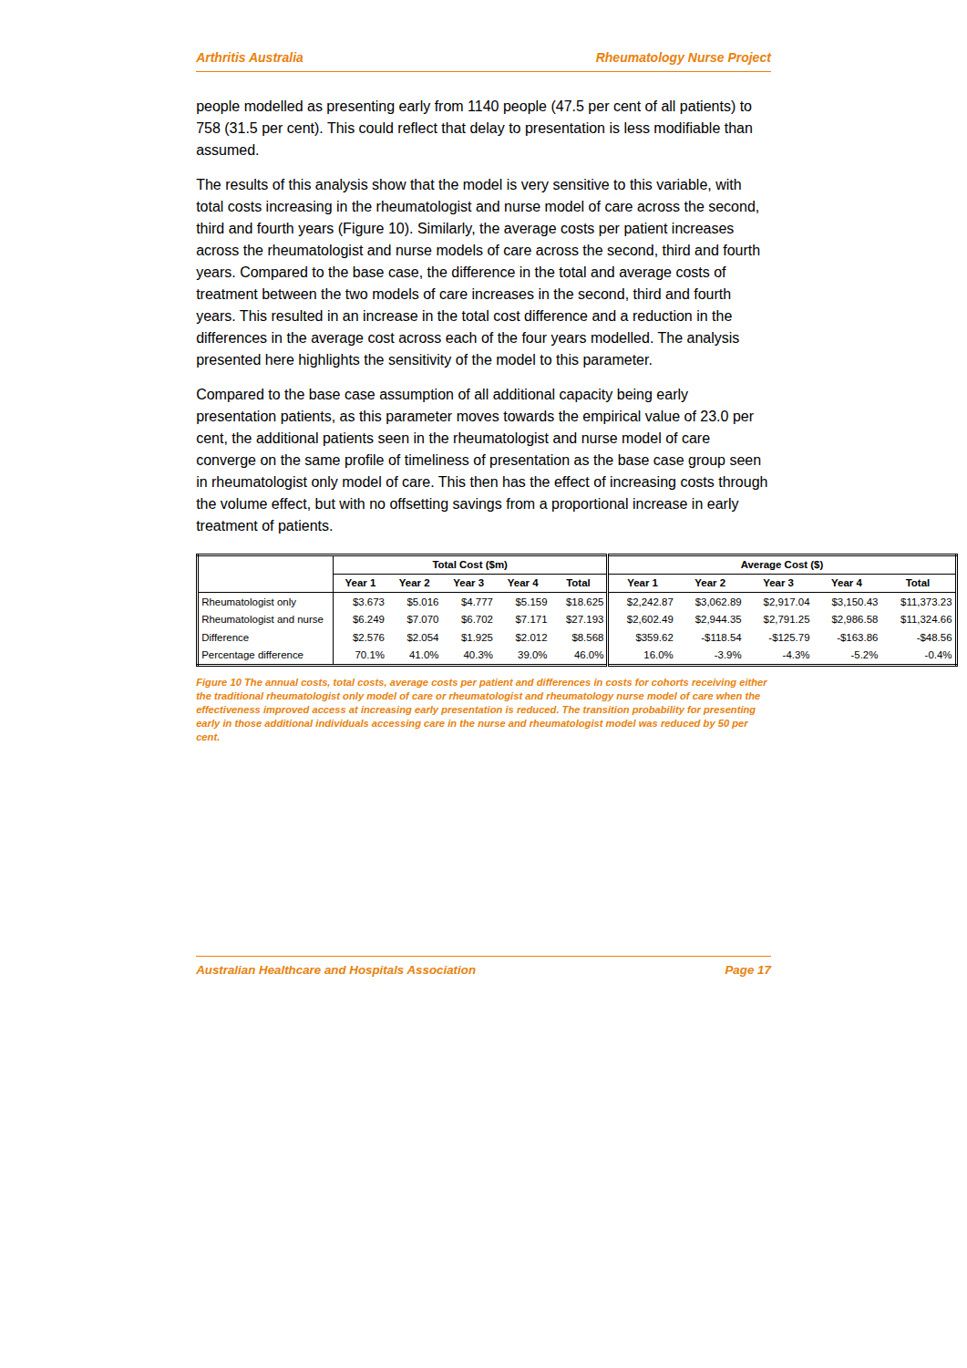Arthritis Australia
Rheumatology Nurse Project
people modelled as presenting early from 1140 people (47.5 per cent of all patients) to 758 (31.5 per cent). This could reflect that delay to presentation is less modifiable than assumed.
The results of this analysis show that the model is very sensitive to this variable, with total costs increasing in the rheumatologist and nurse model of care across the second, third and fourth years (Figure 10). Similarly, the average costs per patient increases across the rheumatologist and nurse models of care across the second, third and fourth years. Compared to the base case, the difference in the total and average costs of treatment between the two models of care increases in the second, third and fourth years. This resulted in an increase in the total cost difference and a reduction in the differences in the average cost across each of the four years modelled. The analysis presented here highlights the sensitivity of the model to this parameter.
Compared to the base case assumption of all additional capacity being early presentation patients, as this parameter moves towards the empirical value of 23.0 per cent, the additional patients seen in the rheumatologist and nurse model of care converge on the same profile of timeliness of presentation as the base case group seen in rheumatologist only model of care. This then has the effect of increasing costs through the volume effect, but with no offsetting savings from a proportional increase in early treatment of patients.
| | Total Cost ($m) | Average Cost ($) |
| --- | --- | --- |
| | Year 1 | Year 2 | Year 3 | Year 4 | Total | Year 1 | Year 2 | Year 3 | Year 4 | Total |
| Rheumatologist only | $3.673 | $5.016 | $4.777 | $5.159 | $18.625 | $2,242.87 | $3,062.89 | $2,917.04 | $3,150.43 | $11,373.23 |
| Rheumatologist and nurse | $6.249 | $7.070 | $6.702 | $7.171 | $27.193 | $2,602.49 | $2,944.35 | $2,791.25 | $2,986.58 | $11,324.66 |
| Difference | $2.576 | $2.054 | $1.925 | $2.012 | $8.568 | $359.62 | -$118.54 | -$125.79 | -$163.86 | -$48.56 |
| Percentage difference | 70.1% | 41.0% | 40.3% | 39.0% | 46.0% | 16.0% | -3.9% | -4.3% | -5.2% | -0.4% |
Figure 10 The annual costs, total costs, average costs per patient and differences in costs for cohorts receiving either the traditional rheumatologist only model of care or rheumatologist and rheumatology nurse model of care when the effectiveness improved access at increasing early presentation is reduced. The transition probability for presenting early in those additional individuals accessing care in the nurse and rheumatologist model was reduced by 50 per cent.
Australian Healthcare and Hospitals Association
Page 17